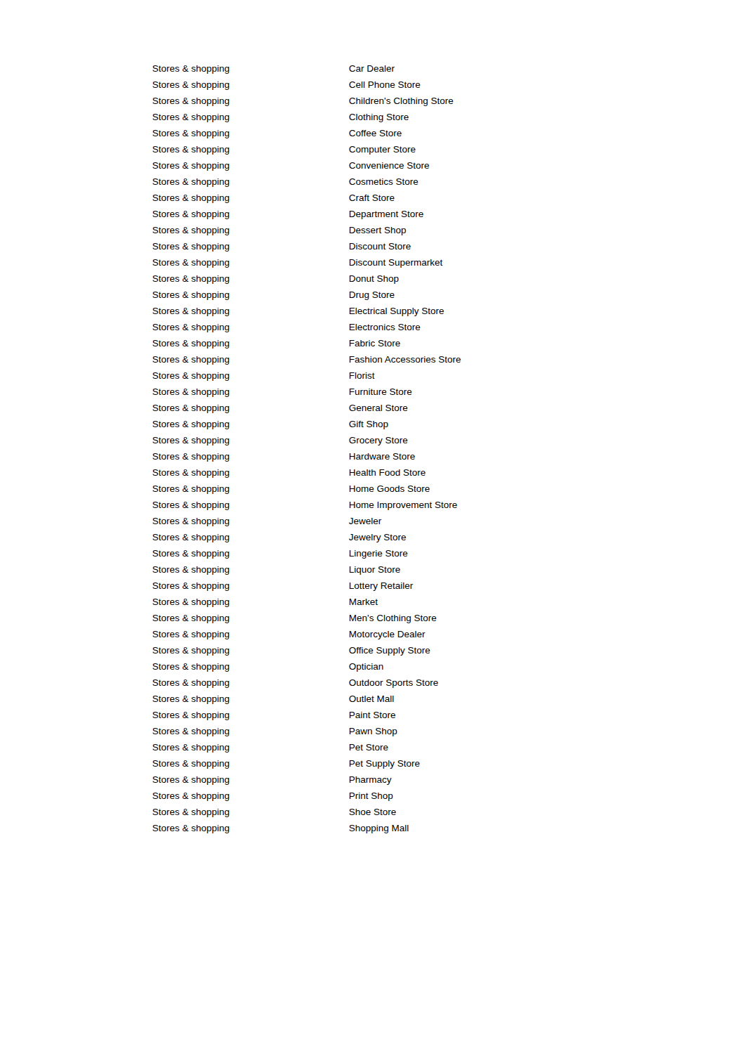| Stores & shopping | Car Dealer |
| Stores & shopping | Cell Phone Store |
| Stores & shopping | Children's Clothing Store |
| Stores & shopping | Clothing Store |
| Stores & shopping | Coffee Store |
| Stores & shopping | Computer Store |
| Stores & shopping | Convenience Store |
| Stores & shopping | Cosmetics Store |
| Stores & shopping | Craft Store |
| Stores & shopping | Department Store |
| Stores & shopping | Dessert Shop |
| Stores & shopping | Discount Store |
| Stores & shopping | Discount Supermarket |
| Stores & shopping | Donut Shop |
| Stores & shopping | Drug Store |
| Stores & shopping | Electrical Supply Store |
| Stores & shopping | Electronics Store |
| Stores & shopping | Fabric Store |
| Stores & shopping | Fashion Accessories Store |
| Stores & shopping | Florist |
| Stores & shopping | Furniture Store |
| Stores & shopping | General Store |
| Stores & shopping | Gift Shop |
| Stores & shopping | Grocery Store |
| Stores & shopping | Hardware Store |
| Stores & shopping | Health Food Store |
| Stores & shopping | Home Goods Store |
| Stores & shopping | Home Improvement Store |
| Stores & shopping | Jeweler |
| Stores & shopping | Jewelry Store |
| Stores & shopping | Lingerie Store |
| Stores & shopping | Liquor Store |
| Stores & shopping | Lottery Retailer |
| Stores & shopping | Market |
| Stores & shopping | Men's Clothing Store |
| Stores & shopping | Motorcycle Dealer |
| Stores & shopping | Office Supply Store |
| Stores & shopping | Optician |
| Stores & shopping | Outdoor Sports Store |
| Stores & shopping | Outlet Mall |
| Stores & shopping | Paint Store |
| Stores & shopping | Pawn Shop |
| Stores & shopping | Pet Store |
| Stores & shopping | Pet Supply Store |
| Stores & shopping | Pharmacy |
| Stores & shopping | Print Shop |
| Stores & shopping | Shoe Store |
| Stores & shopping | Shopping Mall |